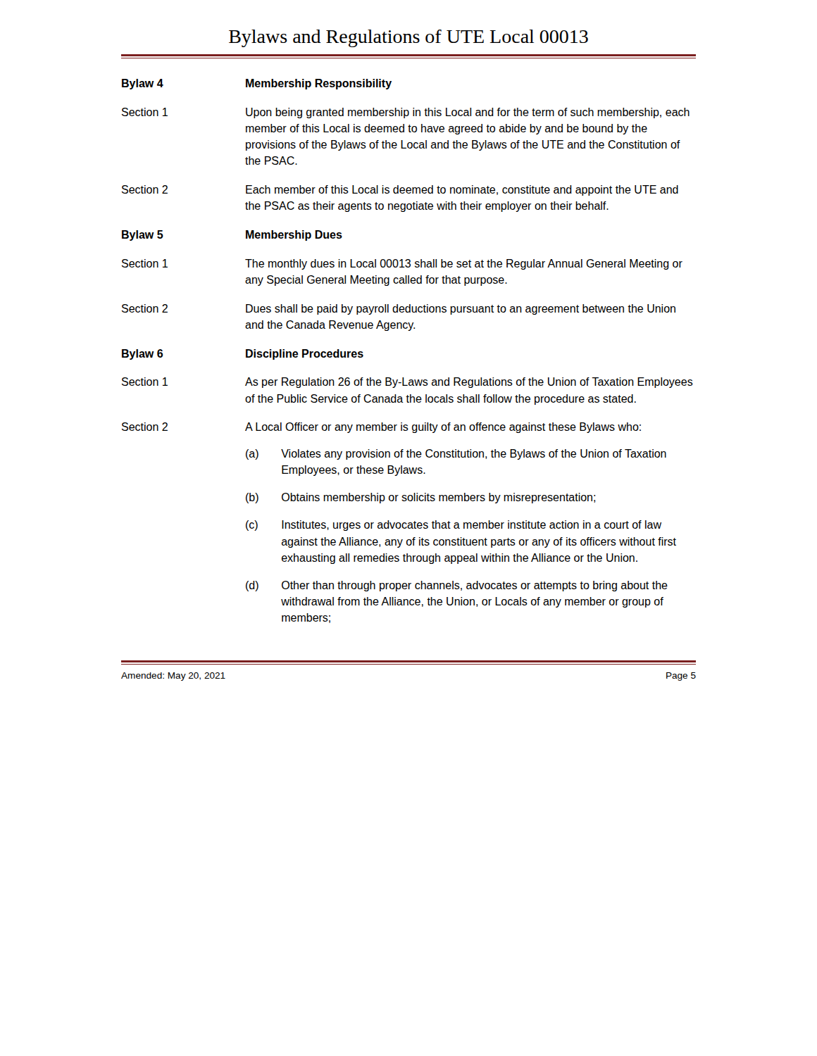Bylaws and Regulations of UTE Local 00013
Bylaw 4
Membership Responsibility
Section 1
Upon being granted membership in this Local and for the term of such membership, each member of this Local is deemed to have agreed to abide by and be bound by the provisions of the Bylaws of the Local and the Bylaws of the UTE and the Constitution of the PSAC.
Section 2
Each member of this Local is deemed to nominate, constitute and appoint the UTE and the PSAC as their agents to negotiate with their employer on their behalf.
Bylaw 5
Membership Dues
Section 1
The monthly dues in Local 00013 shall be set at the Regular Annual General Meeting or any Special General Meeting called for that purpose.
Section 2
Dues shall be paid by payroll deductions pursuant to an agreement between the Union and the Canada Revenue Agency.
Bylaw 6
Discipline Procedures
Section 1
As per Regulation 26 of the By-Laws and Regulations of the Union of Taxation Employees of the Public Service of Canada the locals shall follow the procedure as stated.
Section 2
A Local Officer or any member is guilty of an offence against these Bylaws who:
(a) Violates any provision of the Constitution, the Bylaws of the Union of Taxation Employees, or these Bylaws.
(b) Obtains membership or solicits members by misrepresentation;
(c) Institutes, urges or advocates that a member institute action in a court of law against the Alliance, any of its constituent parts or any of its officers without first exhausting all remedies through appeal within the Alliance or the Union.
(d) Other than through proper channels, advocates or attempts to bring about the withdrawal from the Alliance, the Union, or Locals of any member or group of members;
Amended: May 20, 2021 Page 5